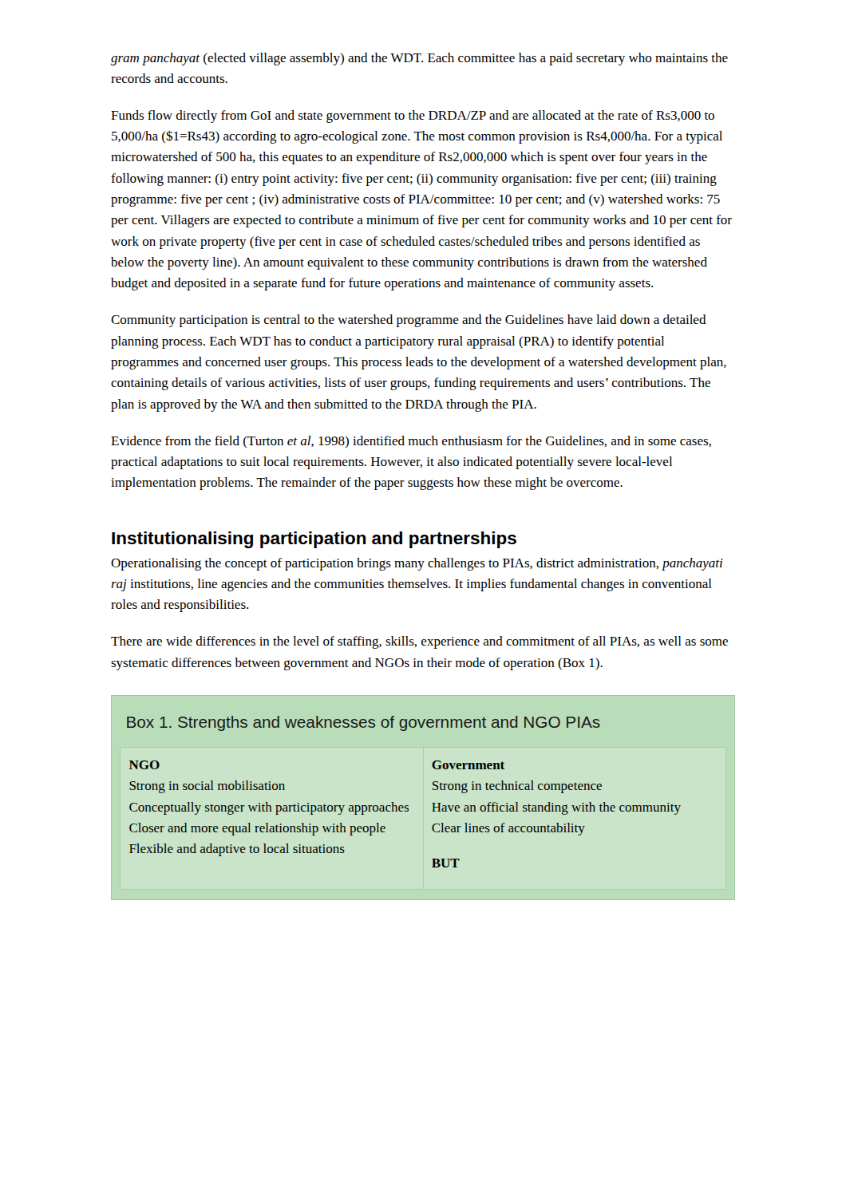gram panchayat (elected village assembly) and the WDT. Each committee has a paid secretary who maintains the records and accounts.
Funds flow directly from GoI and state government to the DRDA/ZP and are allocated at the rate of Rs3,000 to 5,000/ha ($1=Rs43) according to agro-ecological zone. The most common provision is Rs4,000/ha. For a typical microwatershed of 500 ha, this equates to an expenditure of Rs2,000,000 which is spent over four years in the following manner: (i) entry point activity: five per cent; (ii) community organisation: five per cent; (iii) training programme: five per cent ; (iv) administrative costs of PIA/committee: 10 per cent; and (v) watershed works: 75 per cent. Villagers are expected to contribute a minimum of five per cent for community works and 10 per cent for work on private property (five per cent in case of scheduled castes/scheduled tribes and persons identified as below the poverty line). An amount equivalent to these community contributions is drawn from the watershed budget and deposited in a separate fund for future operations and maintenance of community assets.
Community participation is central to the watershed programme and the Guidelines have laid down a detailed planning process. Each WDT has to conduct a participatory rural appraisal (PRA) to identify potential programmes and concerned user groups. This process leads to the development of a watershed development plan, containing details of various activities, lists of user groups, funding requirements and users’ contributions. The plan is approved by the WA and then submitted to the DRDA through the PIA.
Evidence from the field (Turton et al, 1998) identified much enthusiasm for the Guidelines, and in some cases, practical adaptations to suit local requirements. However, it also indicated potentially severe local-level implementation problems. The remainder of the paper suggests how these might be overcome.
Institutionalising participation and partnerships
Operationalising the concept of participation brings many challenges to PIAs, district administration, panchayati raj institutions, line agencies and the communities themselves. It implies fundamental changes in conventional roles and responsibilities.
There are wide differences in the level of staffing, skills, experience and commitment of all PIAs, as well as some systematic differences between government and NGOs in their mode of operation (Box 1).
Box 1. Strengths and weaknesses of government and NGO PIAs
| NGO Strong in social mobilisation Conceptually stonger with participatory approaches Closer and more equal relationship with people Flexible and adaptive to local situations | Government Strong in technical competence Have an official standing with the community Clear lines of accountability BUT |